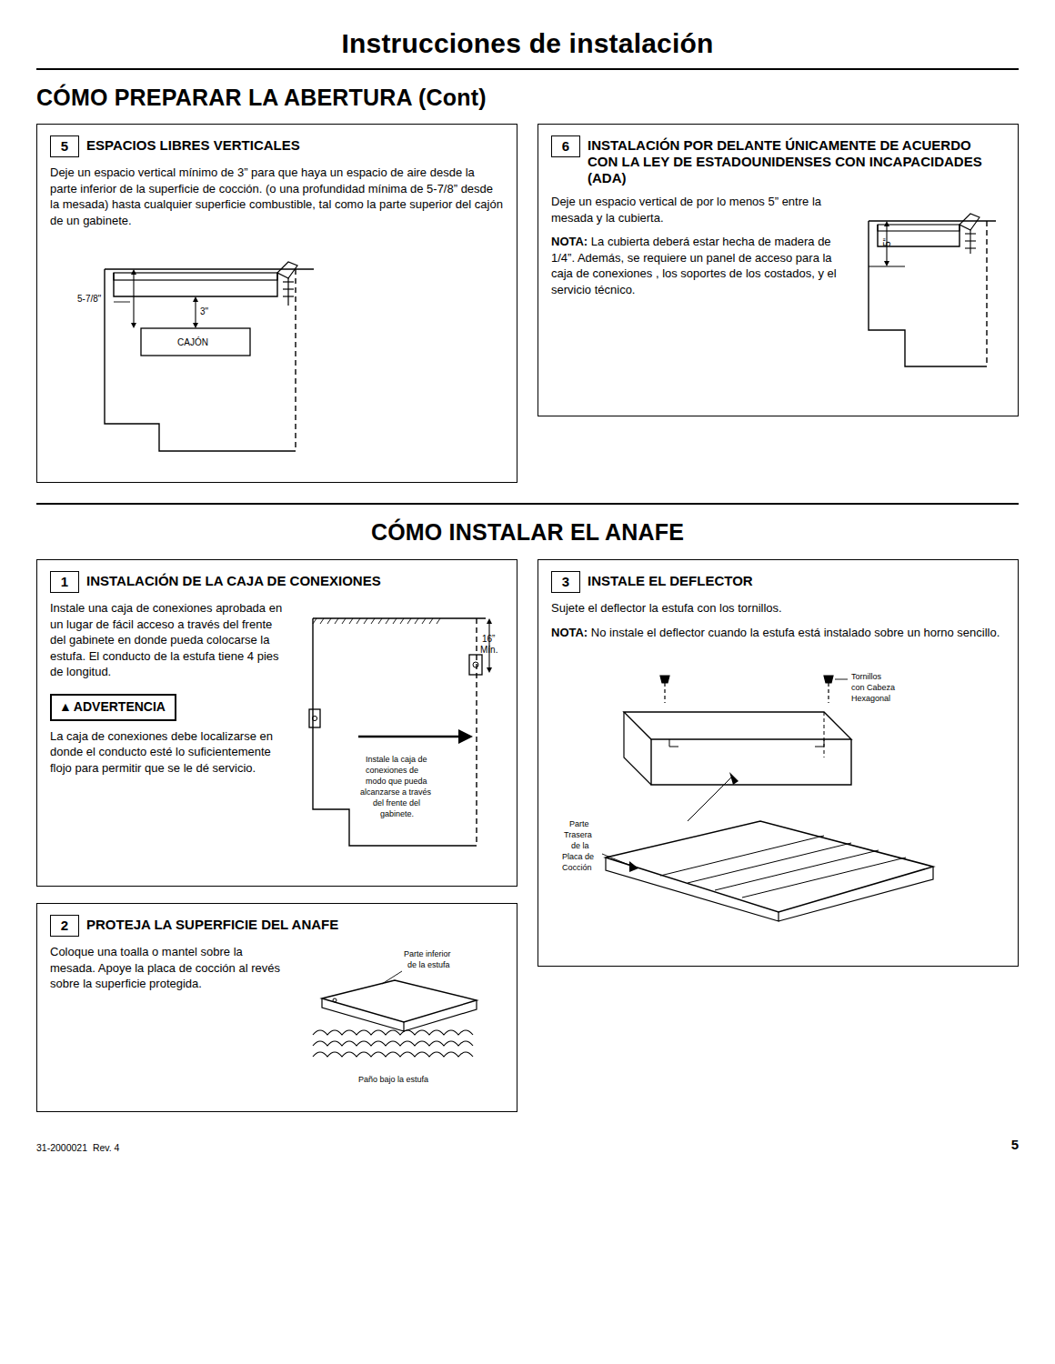Instrucciones de instalación
CÓMO PREPARAR LA ABERTURA (Cont)
5
ESPACIOS LIBRES VERTICALES
Deje un espacio vertical mínimo de 3” para que haya un espacio de aire desde la parte inferior de la superficie de cocción. (o una profundidad mínima de 5-7/8” desde la mesada) hasta cualquier superficie combustible, tal como la parte superior del cajón de un gabinete.
CAJÓN 3" 5-7/8"
6
INSTALACIÓN POR DELANTE ÚNICAMENTE DE ACUERDO CON LA LEY DE ESTADOUNIDENSES CON INCAPACIDADES (ADA)
Deje un espacio vertical de por lo menos 5” entre la mesada y la cubierta.
NOTA: La cubierta deberá estar hecha de madera de 1/4”. Además, se requiere un panel de acceso para la caja de conexiones , los soportes de los costados, y el servicio técnico.
5"
CÓMO INSTALAR EL ANAFE
1
INSTALACIÓN DE LA CAJA DE CONEXIONES
Instale una caja de conexiones aprobada en un lugar de fácil acceso a través del frente del gabinete en donde pueda colocarse la estufa. El conducto de la estufa tiene 4 pies de longitud.
▲ADVERTENCIA
La caja de conexiones debe localizarse en donde el conducto esté lo suficientemente flojo para permitir que se le dé servicio.
16” Mín. Instale la caja de conexiones de modo que pueda alcanzarse a través del frente del gabinete.
2
PROTEJA LA SUPERFICIE DEL ANAFE
Coloque una toalla o mantel sobre la mesada. Apoye la placa de cocción al revés sobre la superficie protegida.
Parte inferior de la estufa Paño bajo la estufa
3
INSTALE EL DEFLECTOR
Sujete el deflector la estufa con los tornillos.
NOTA: No instale el deflector cuando la estufa está instalado sobre un horno sencillo.
Tornillos con Cabeza Hexagonal Parte Trasera de la Placa de Cocción
31-2000021 Rev. 4
5